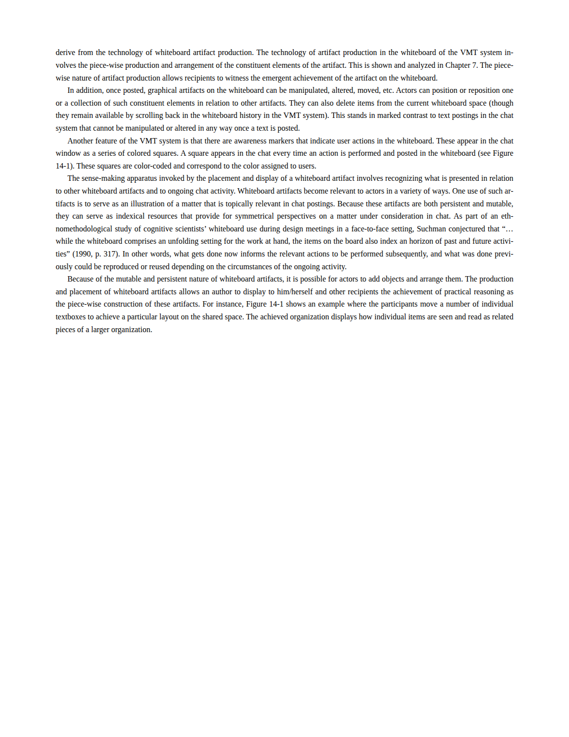derive from the technology of whiteboard artifact production. The technology of artifact production in the whiteboard of the VMT system involves the piece-wise production and arrangement of the constituent elements of the artifact. This is shown and analyzed in Chapter 7. The piece-wise nature of artifact production allows recipients to witness the emergent achievement of the artifact on the whiteboard.
In addition, once posted, graphical artifacts on the whiteboard can be manipulated, altered, moved, etc. Actors can position or reposition one or a collection of such constituent elements in relation to other artifacts. They can also delete items from the current whiteboard space (though they remain available by scrolling back in the whiteboard history in the VMT system). This stands in marked contrast to text postings in the chat system that cannot be manipulated or altered in any way once a text is posted.
Another feature of the VMT system is that there are awareness markers that indicate user actions in the whiteboard. These appear in the chat window as a series of colored squares. A square appears in the chat every time an action is performed and posted in the whiteboard (see Figure 14-1). These squares are color-coded and correspond to the color assigned to users.
The sense-making apparatus invoked by the placement and display of a whiteboard artifact involves recognizing what is presented in relation to other whiteboard artifacts and to ongoing chat activity. Whiteboard artifacts become relevant to actors in a variety of ways. One use of such artifacts is to serve as an illustration of a matter that is topically relevant in chat postings. Because these artifacts are both persistent and mutable, they can serve as indexical resources that provide for symmetrical perspectives on a matter under consideration in chat. As part of an ethnomethodological study of cognitive scientists’ whiteboard use during design meetings in a face-to-face setting, Suchman conjectured that “…while the whiteboard comprises an unfolding setting for the work at hand, the items on the board also index an horizon of past and future activities” (1990, p. 317). In other words, what gets done now informs the relevant actions to be performed subsequently, and what was done previously could be reproduced or reused depending on the circumstances of the ongoing activity.
Because of the mutable and persistent nature of whiteboard artifacts, it is possible for actors to add objects and arrange them. The production and placement of whiteboard artifacts allows an author to display to him/herself and other recipients the achievement of practical reasoning as the piece-wise construction of these artifacts. For instance, Figure 14-1 shows an example where the participants move a number of individual textboxes to achieve a particular layout on the shared space. The achieved organization displays how individual items are seen and read as related pieces of a larger organization.